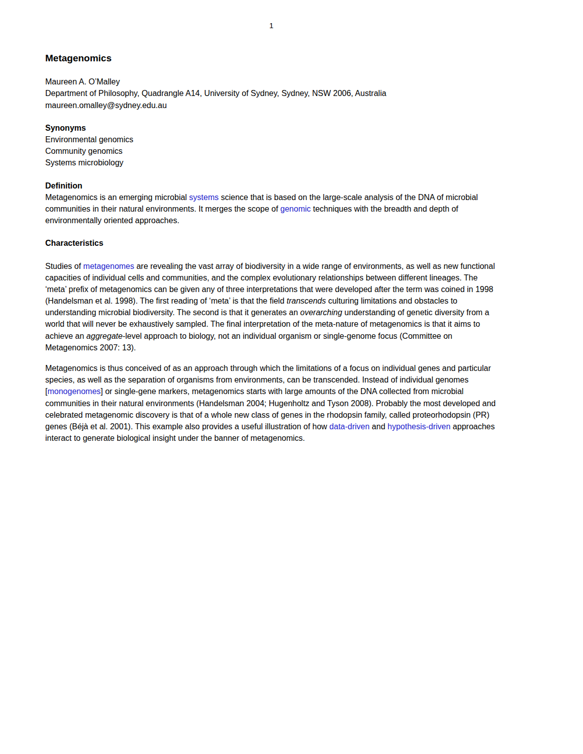1
Metagenomics
Maureen A. O’Malley
Department of Philosophy, Quadrangle A14, University of Sydney, Sydney, NSW 2006, Australia
maureen.omalley@sydney.edu.au
Synonyms
Environmental genomics
Community genomics
Systems microbiology
Definition
Metagenomics is an emerging microbial systems science that is based on the large-scale analysis of the DNA of microbial communities in their natural environments. It merges the scope of genomic techniques with the breadth and depth of environmentally oriented approaches.
Characteristics
Studies of metagenomes are revealing the vast array of biodiversity in a wide range of environments, as well as new functional capacities of individual cells and communities, and the complex evolutionary relationships between different lineages. The ‘meta’ prefix of metagenomics can be given any of three interpretations that were developed after the term was coined in 1998 (Handelsman et al. 1998). The first reading of ‘meta’ is that the field transcends culturing limitations and obstacles to understanding microbial biodiversity. The second is that it generates an overarching understanding of genetic diversity from a world that will never be exhaustively sampled. The final interpretation of the meta-nature of metagenomics is that it aims to achieve an aggregate-level approach to biology, not an individual organism or single-genome focus (Committee on Metagenomics 2007: 13).
Metagenomics is thus conceived of as an approach through which the limitations of a focus on individual genes and particular species, as well as the separation of organisms from environments, can be transcended. Instead of individual genomes [monogenomes] or single-gene markers, metagenomics starts with large amounts of the DNA collected from microbial communities in their natural environments (Handelsman 2004; Hugenholtz and Tyson 2008). Probably the most developed and celebrated metagenomic discovery is that of a whole new class of genes in the rhodopsin family, called proteorhodopsin (PR) genes (Béjà et al. 2001). This example also provides a useful illustration of how data-driven and hypothesis-driven approaches interact to generate biological insight under the banner of metagenomics.